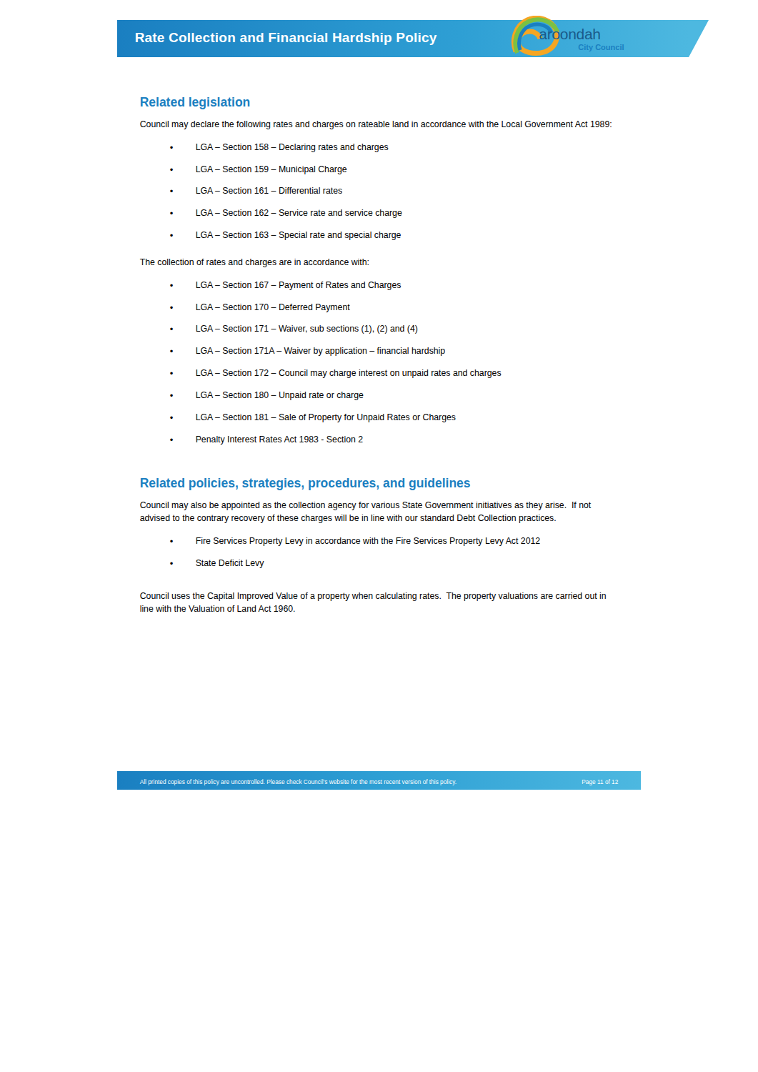Rate Collection and Financial Hardship Policy
aroondah
City Council
Related legislation
Council may declare the following rates and charges on rateable land in accordance with the Local Government Act 1989:
LGA – Section 158 – Declaring rates and charges
LGA – Section 159 – Municipal Charge
LGA – Section 161 – Differential rates
LGA – Section 162 – Service rate and service charge
LGA – Section 163 – Special rate and special charge
The collection of rates and charges are in accordance with:
LGA – Section 167 – Payment of Rates and Charges
LGA – Section 170 – Deferred Payment
LGA – Section 171 – Waiver, sub sections (1), (2) and (4)
LGA – Section 171A – Waiver by application – financial hardship
LGA – Section 172 – Council may charge interest on unpaid rates and charges
LGA – Section 180 – Unpaid rate or charge
LGA – Section 181 – Sale of Property for Unpaid Rates or Charges
Penalty Interest Rates Act 1983 - Section 2
Related policies, strategies, procedures, and guidelines
Council may also be appointed as the collection agency for various State Government initiatives as they arise. If not advised to the contrary recovery of these charges will be in line with our standard Debt Collection practices.
Fire Services Property Levy in accordance with the Fire Services Property Levy Act 2012
State Deficit Levy
Council uses the Capital Improved Value of a property when calculating rates. The property valuations are carried out in line with the Valuation of Land Act 1960.
All printed copies of this policy are uncontrolled. Please check Council’s website for the most recent version of this policy.
Page 11 of 12